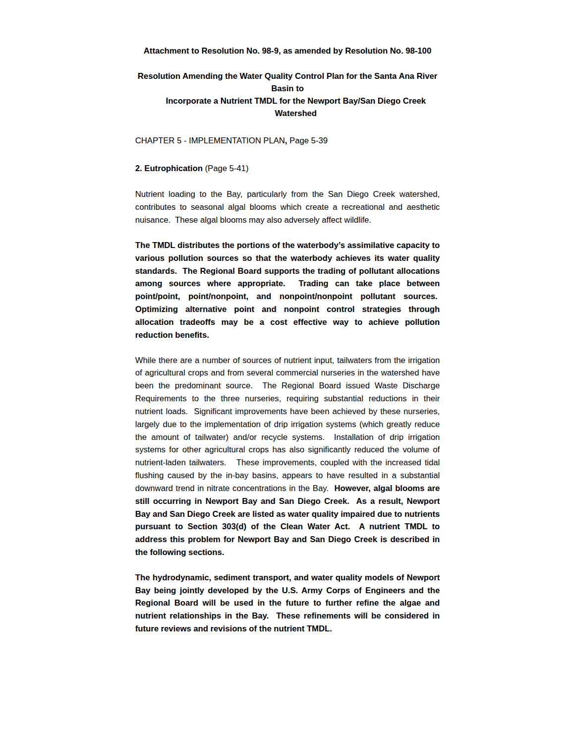Attachment to Resolution No. 98-9, as amended by Resolution No. 98-100
Resolution Amending the Water Quality Control Plan for the Santa Ana River Basin to Incorporate a Nutrient TMDL for the Newport Bay/San Diego Creek Watershed
CHAPTER 5 - IMPLEMENTATION PLAN, Page 5-39
2. Eutrophication (Page 5-41)
Nutrient loading to the Bay, particularly from the San Diego Creek watershed, contributes to seasonal algal blooms which create a recreational and aesthetic nuisance. These algal blooms may also adversely affect wildlife.
The TMDL distributes the portions of the waterbody’s assimilative capacity to various pollution sources so that the waterbody achieves its water quality standards. The Regional Board supports the trading of pollutant allocations among sources where appropriate. Trading can take place between point/point, point/nonpoint, and nonpoint/nonpoint pollutant sources. Optimizing alternative point and nonpoint control strategies through allocation tradeoffs may be a cost effective way to achieve pollution reduction benefits.
While there are a number of sources of nutrient input, tailwaters from the irrigation of agricultural crops and from several commercial nurseries in the watershed have been the predominant source. The Regional Board issued Waste Discharge Requirements to the three nurseries, requiring substantial reductions in their nutrient loads. Significant improvements have been achieved by these nurseries, largely due to the implementation of drip irrigation systems (which greatly reduce the amount of tailwater) and/or recycle systems. Installation of drip irrigation systems for other agricultural crops has also significantly reduced the volume of nutrient-laden tailwaters. These improvements, coupled with the increased tidal flushing caused by the in-bay basins, appears to have resulted in a substantial downward trend in nitrate concentrations in the Bay. However, algal blooms are still occurring in Newport Bay and San Diego Creek. As a result, Newport Bay and San Diego Creek are listed as water quality impaired due to nutrients pursuant to Section 303(d) of the Clean Water Act. A nutrient TMDL to address this problem for Newport Bay and San Diego Creek is described in the following sections.
The hydrodynamic, sediment transport, and water quality models of Newport Bay being jointly developed by the U.S. Army Corps of Engineers and the Regional Board will be used in the future to further refine the algae and nutrient relationships in the Bay. These refinements will be considered in future reviews and revisions of the nutrient TMDL.